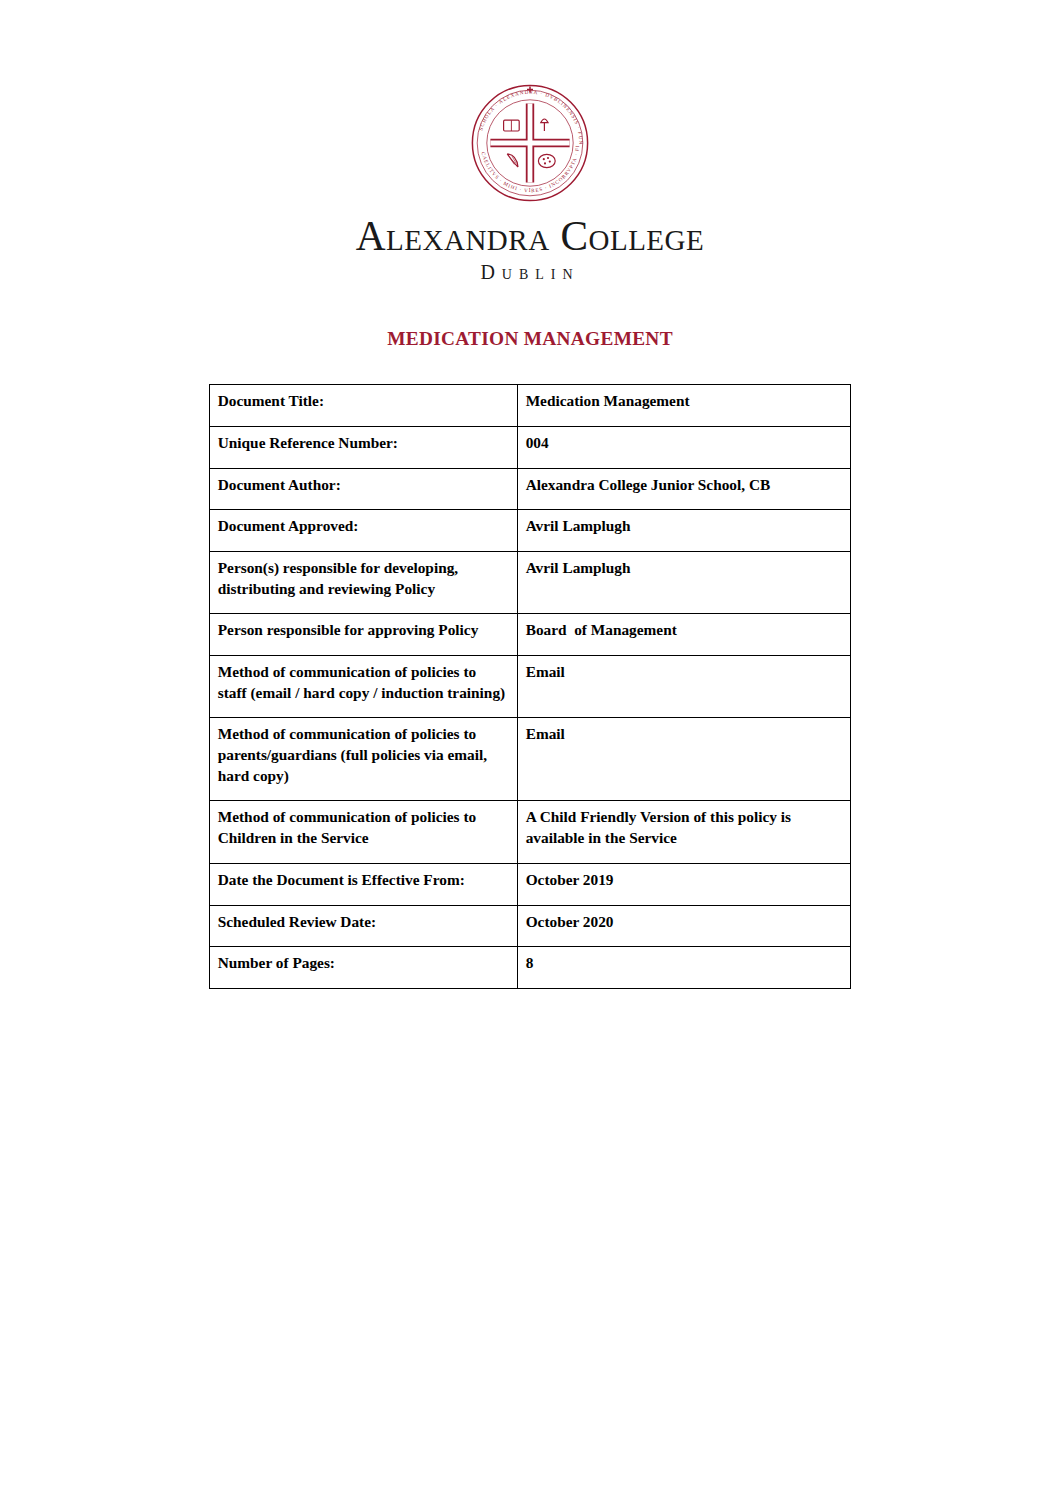SCHOLA · ALEXANDRA · DVBLINENSIS · FUND · MDCCCLXVI CAELITVS · MIHI · VIRES · INCORRVPTA · FIDES
Alexandra College
Dublin
MEDICATION MANAGEMENT
| Document Title: | Medication Management |
| Unique Reference Number: | 004 |
| Document Author: | Alexandra College Junior School, CB |
| Document Approved: | Avril Lamplugh |
| Person(s) responsible for developing, distributing and reviewing Policy | Avril Lamplugh |
| Person responsible for approving Policy | Board of Management |
| Method of communication of policies to staff (email / hard copy / induction training) | Email |
| Method of communication of policies to parents/guardians (full policies via email, hard copy) | Email |
| Method of communication of policies to Children in the Service | A Child Friendly Version of this policy is available in the Service |
| Date the Document is Effective From: | October 2019 |
| Scheduled Review Date: | October 2020 |
| Number of Pages: | 8 |